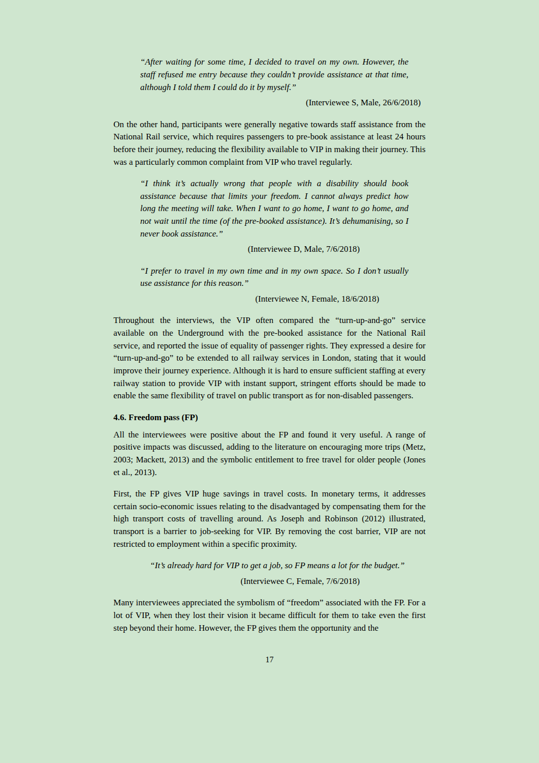“After waiting for some time, I decided to travel on my own. However, the staff refused me entry because they couldn’t provide assistance at that time, although I told them I could do it by myself.”
(Interviewee S, Male, 26/6/2018)
On the other hand, participants were generally negative towards staff assistance from the National Rail service, which requires passengers to pre-book assistance at least 24 hours before their journey, reducing the flexibility available to VIP in making their journey. This was a particularly common complaint from VIP who travel regularly.
“I think it’s actually wrong that people with a disability should book assistance because that limits your freedom. I cannot always predict how long the meeting will take. When I want to go home, I want to go home, and not wait until the time (of the pre-booked assistance). It’s dehumanising, so I never book assistance.”
(Interviewee D, Male, 7/6/2018)
“I prefer to travel in my own time and in my own space. So I don’t usually use assistance for this reason.”
(Interviewee N, Female, 18/6/2018)
Throughout the interviews, the VIP often compared the “turn-up-and-go” service available on the Underground with the pre-booked assistance for the National Rail service, and reported the issue of equality of passenger rights. They expressed a desire for “turn-up-and-go” to be extended to all railway services in London, stating that it would improve their journey experience. Although it is hard to ensure sufficient staffing at every railway station to provide VIP with instant support, stringent efforts should be made to enable the same flexibility of travel on public transport as for non-disabled passengers.
4.6. Freedom pass (FP)
All the interviewees were positive about the FP and found it very useful. A range of positive impacts was discussed, adding to the literature on encouraging more trips (Metz, 2003; Mackett, 2013) and the symbolic entitlement to free travel for older people (Jones et al., 2013).
First, the FP gives VIP huge savings in travel costs. In monetary terms, it addresses certain socio-economic issues relating to the disadvantaged by compensating them for the high transport costs of travelling around. As Joseph and Robinson (2012) illustrated, transport is a barrier to job-seeking for VIP. By removing the cost barrier, VIP are not restricted to employment within a specific proximity.
“It’s already hard for VIP to get a job, so FP means a lot for the budget.”
(Interviewee C, Female, 7/6/2018)
Many interviewees appreciated the symbolism of “freedom” associated with the FP. For a lot of VIP, when they lost their vision it became difficult for them to take even the first step beyond their home. However, the FP gives them the opportunity and the
17